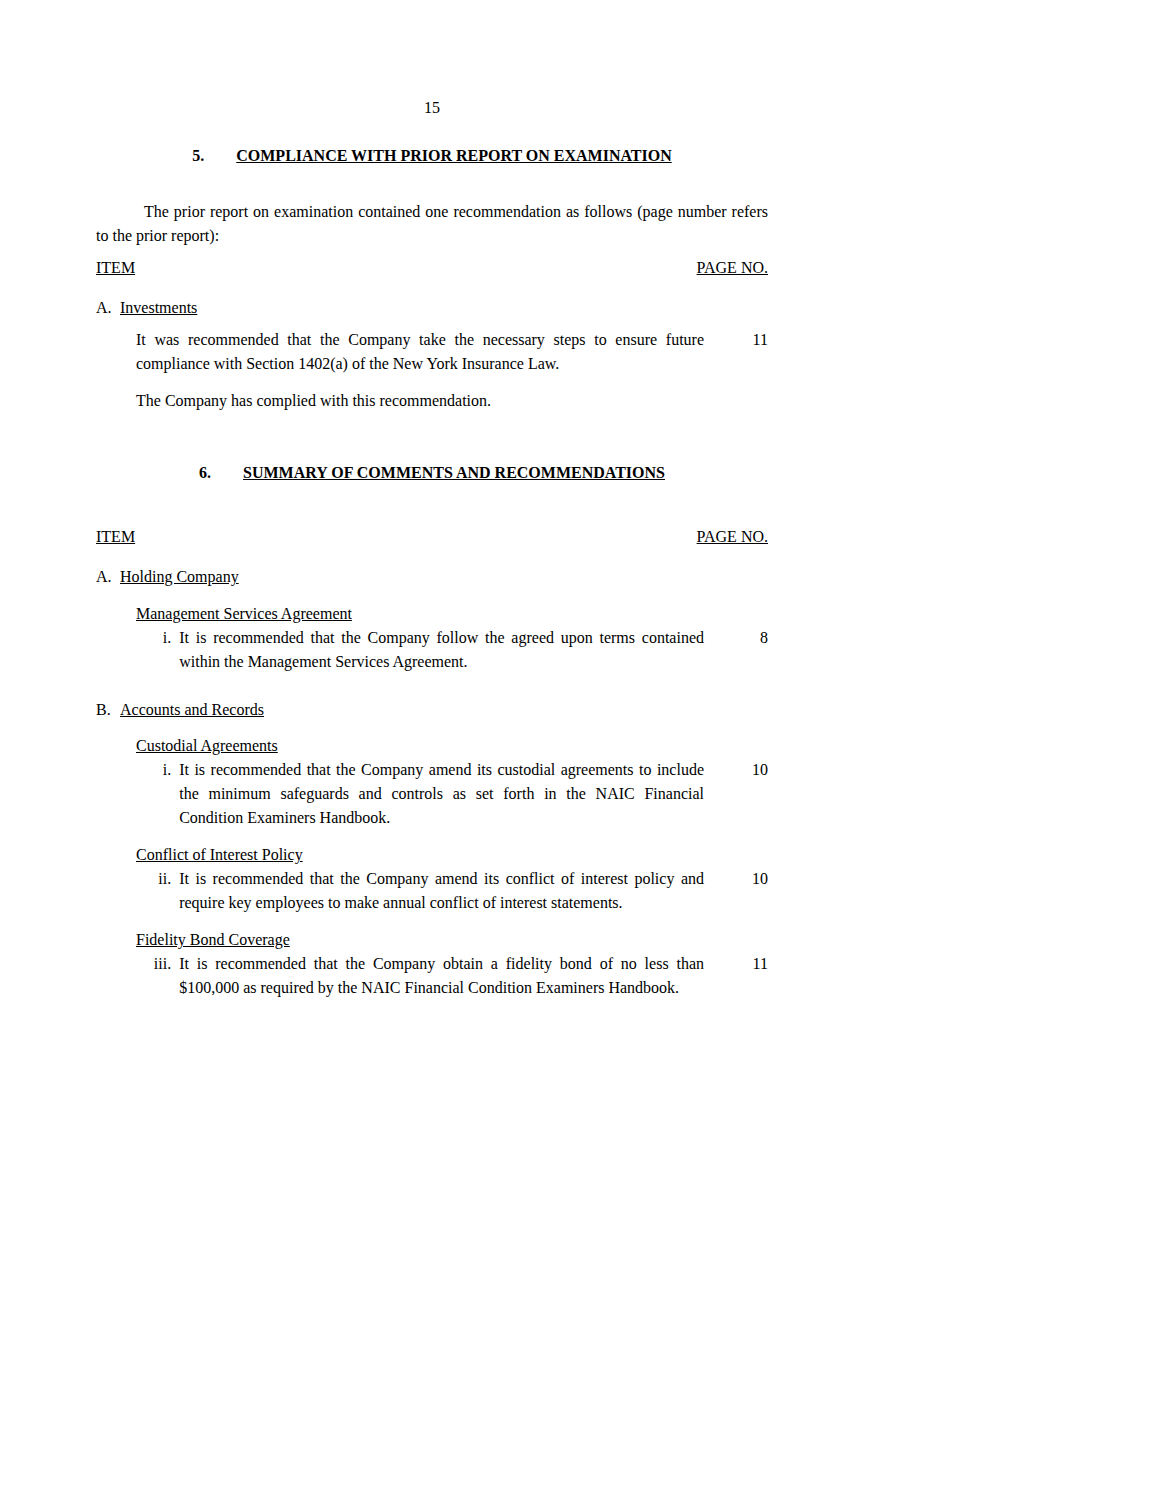15
5. COMPLIANCE WITH PRIOR REPORT ON EXAMINATION
The prior report on examination contained one recommendation as follows (page number refers to the prior report):
ITEM PAGE NO.
A. Investments
It was recommended that the Company take the necessary steps to ensure future compliance with Section 1402(a) of the New York Insurance Law.
11
The Company has complied with this recommendation.
6. SUMMARY OF COMMENTS AND RECOMMENDATIONS
ITEM PAGE NO.
A. Holding Company
Management Services Agreement
i.
It is recommended that the Company follow the agreed upon terms contained within the Management Services Agreement.
8
B. Accounts and Records
Custodial Agreements
i.
It is recommended that the Company amend its custodial agreements to include the minimum safeguards and controls as set forth in the NAIC Financial Condition Examiners Handbook.
10
Conflict of Interest Policy
ii.
It is recommended that the Company amend its conflict of interest policy and require key employees to make annual conflict of interest statements.
10
Fidelity Bond Coverage
iii.
It is recommended that the Company obtain a fidelity bond of no less than $100,000 as required by the NAIC Financial Condition Examiners Handbook.
11